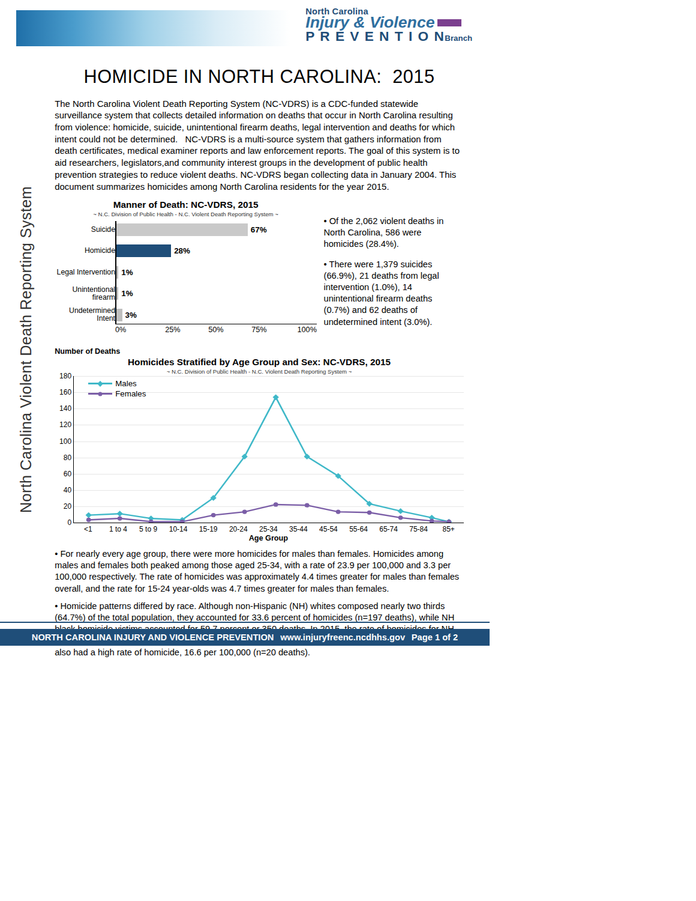North Carolina
Injury & Violence
P R E V E N T I O NBranch
North Carolina Violent Death Reporting System
HOMICIDE IN NORTH CAROLINA: 2015
The North Carolina Violent Death Reporting System (NC-VDRS) is a CDC-funded statewide surveillance system that collects detailed information on deaths that occur in North Carolina resulting from violence: homicide, suicide, unintentional firearm deaths, legal intervention and deaths for which intent could not be determined. NC-VDRS is a multi-source system that gathers information from death certificates, medical examiner reports and law enforcement reports. The goal of this system is to aid researchers, legislators,and community interest groups in the development of public health prevention strategies to reduce violent deaths. NC-VDRS began collecting data in January 2004. This document summarizes homicides among North Carolina residents for the year 2015.
Manner of Death: NC-VDRS, 2015
~ N.C. Division of Public Health - N.C. Violent Death Reporting System ~
| Suicide | | 67% |
| Homicide | | 28% |
| Legal Intervention | | 1% |
| Unintentional firearm | | 1% |
| Undetermined Intent | | 3% |
0% 25% 50% 75% 100%
• Of the 2,062 violent deaths in North Carolina, 586 were homicides (28.4%).
• There were 1,379 suicides (66.9%), 21 deaths from legal intervention (1.0%), 14 unintentional firearm deaths (0.7%) and 62 deaths of undetermined intent (3.0%).
Number of Deaths
Homicides Stratified by Age Group and Sex: NC-VDRS, 2015
~ N.C. Division of Public Health - N.C. Violent Death Reporting System ~
180
160
140
120
100
80
60
40
20
0
Males
Females
<11 to 45 to 910-1415-1920-2425-3435-4445-5455-6465-7475-8485+
Age Group
• For nearly every age group, there were more homicides for males than females. Homicides among males and females both peaked among those aged 25-34, with a rate of 23.9 per 100,000 and 3.3 per 100,000 respectively. The rate of homicides was approximately 4.4 times greater for males than females overall, and the rate for 15-24 year-olds was 4.7 times greater for males than females.
• Homicide patterns differed by race. Although non-Hispanic (NH) whites composed nearly two thirds (64.7%) of the total population, they accounted for 33.6 percent of homicides (n=197 deaths), while NH black homicide victims accounted for 59.7 percent or 350 deaths. In 2015, the rate of homicides for NH blacks was 15.8 per 100,000, compared to a rate of 3.0 per 100,000 for NH whites. NH American Indians also had a high rate of homicide, 16.6 per 100,000 (n=20 deaths).
NORTH CAROLINA INJURY AND VIOLENCE PREVENTION
www.injuryfreenc.ncdhhs.gov
Page 1 of 2